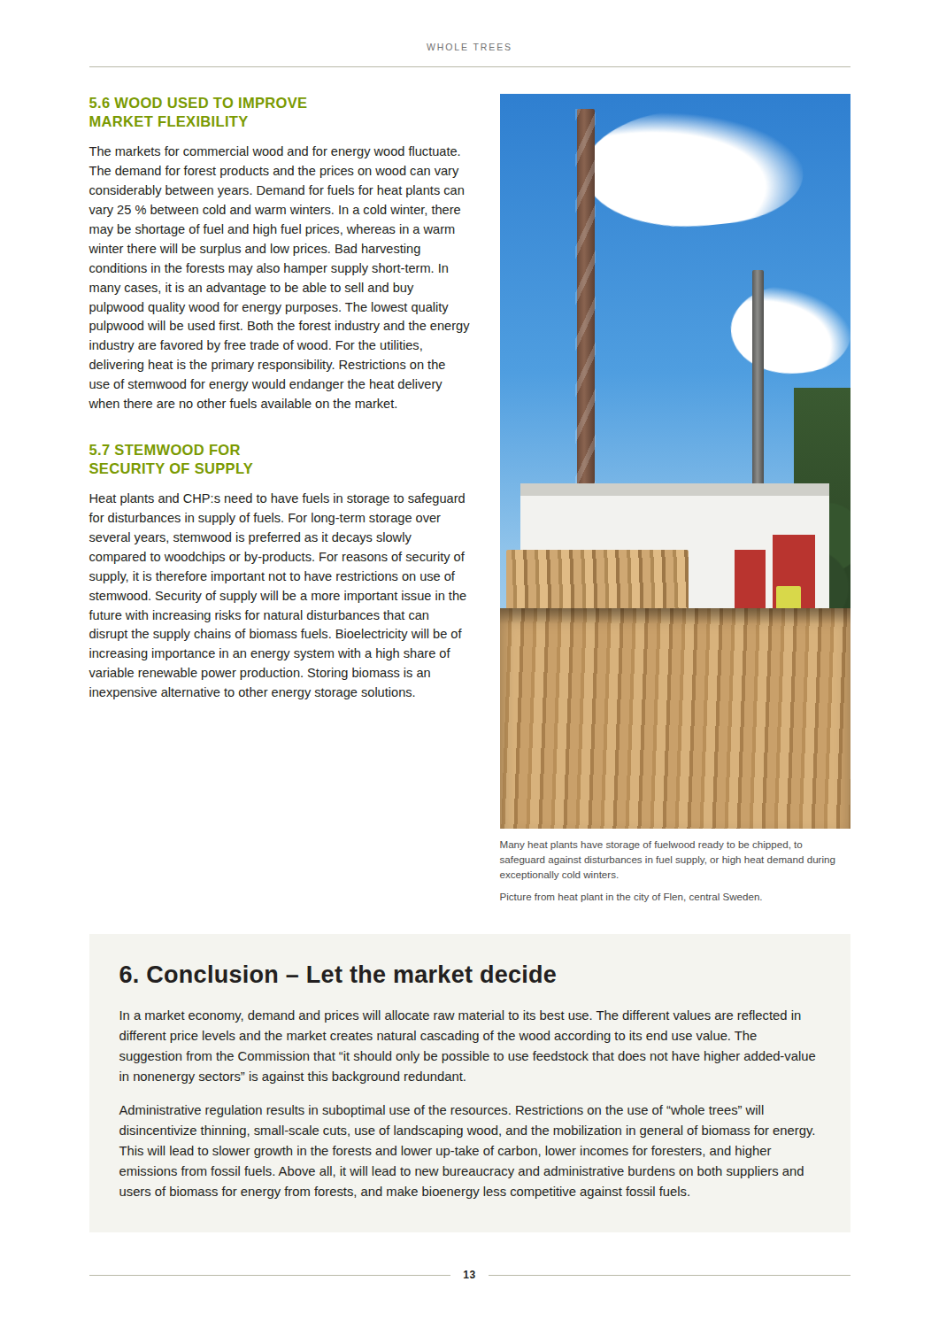Whole trees
5.6 Wood used to improve
market flexibility
The markets for commercial wood and for energy wood fluctuate. The demand for forest products and the prices on wood can vary considerably between years. Demand for fuels for heat plants can vary 25 % between cold and warm winters. In a cold winter, there may be shortage of fuel and high fuel prices, whereas in a warm winter there will be surplus and low prices. Bad harvesting conditions in the forests may also hamper supply short-term. In many cases, it is an advantage to be able to sell and buy pulpwood quality wood for energy purposes. The lowest quality pulpwood will be used first. Both the forest industry and the energy industry are favored by free trade of wood. For the utilities, delivering heat is the primary responsibility. Restrictions on the use of stemwood for energy would endanger the heat delivery when there are no other fuels available on the market.
5.7 Stemwood for
security of supply
Heat plants and CHP:s need to have fuels in storage to safeguard for disturbances in supply of fuels. For long-term storage over several years, stemwood is preferred as it decays slowly compared to woodchips or by-products. For reasons of security of supply, it is therefore important not to have restrictions on use of stemwood. Security of supply will be a more important issue in the future with increasing risks for natural disturbances that can disrupt the supply chains of biomass fuels. Bioelectricity will be of increasing importance in an energy system with a high share of variable renewable power production. Storing biomass is an inexpensive alternative to other energy storage solutions.
Many heat plants have storage of fuelwood ready to be chipped, to safeguard against disturbances in fuel supply, or high heat demand during exceptionally cold winters. Picture from heat plant in the city of Flen, central Sweden.
6. Conclusion – Let the market decide
In a market economy, demand and prices will allocate raw material to its best use. The different values are reflected in different price levels and the market creates natural cascading of the wood according to its end use value. The suggestion from the Commission that “it should only be possible to use feedstock that does not have higher added-value in nonenergy sectors” is against this background redundant.
Administrative regulation results in suboptimal use of the resources. Restrictions on the use of “whole trees” will disincentivize thinning, small-scale cuts, use of landscaping wood, and the mobilization in general of biomass for energy. This will lead to slower growth in the forests and lower up-take of carbon, lower incomes for foresters, and higher emissions from fossil fuels. Above all, it will lead to new bureaucracy and administrative burdens on both suppliers and users of biomass for energy from forests, and make bioenergy less competitive against fossil fuels.
13